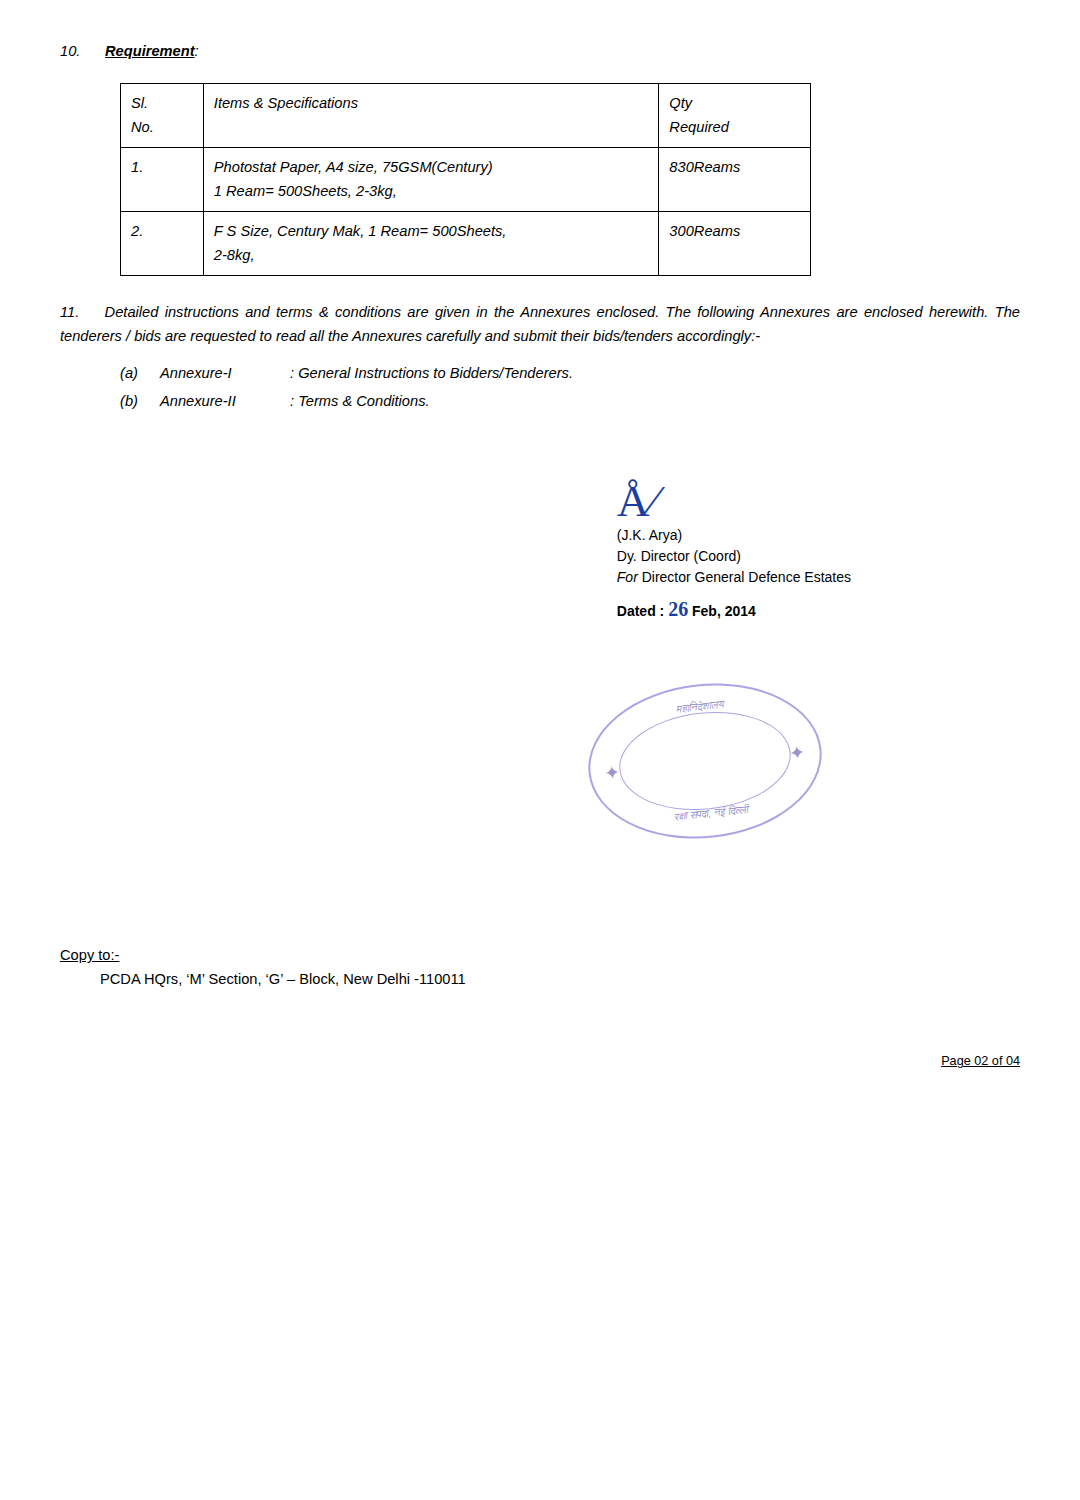10. Requirement:
| Sl. No. | Items & Specifications | Qty Required |
| --- | --- | --- |
| 1. | Photostat Paper, A4 size, 75GSM(Century) 1 Ream= 500Sheets, 2-3kg, | 830Reams |
| 2. | F S Size, Century Mak, 1 Ream= 500Sheets, 2-8kg, | 300Reams |
11. Detailed instructions and terms & conditions are given in the Annexures enclosed. The following Annexures are enclosed herewith. The tenderers / bids are requested to read all the Annexures carefully and submit their bids/tenders accordingly:-
(a) Annexure-I : General Instructions to Bidders/Tenderers.
(b) Annexure-II : Terms & Conditions.
Å⁄
(J.K. Arya)
Dy. Director (Coord)
For Director General Defence Estates
Dated : 26 Feb, 2014
महानिदेशालय
✦
✦
रक्षा संपदा, नई दिल्ली
Copy to:-
PCDA HQrs, ‘M’ Section, ‘G’ – Block, New Delhi -110011
Page 02 of 04